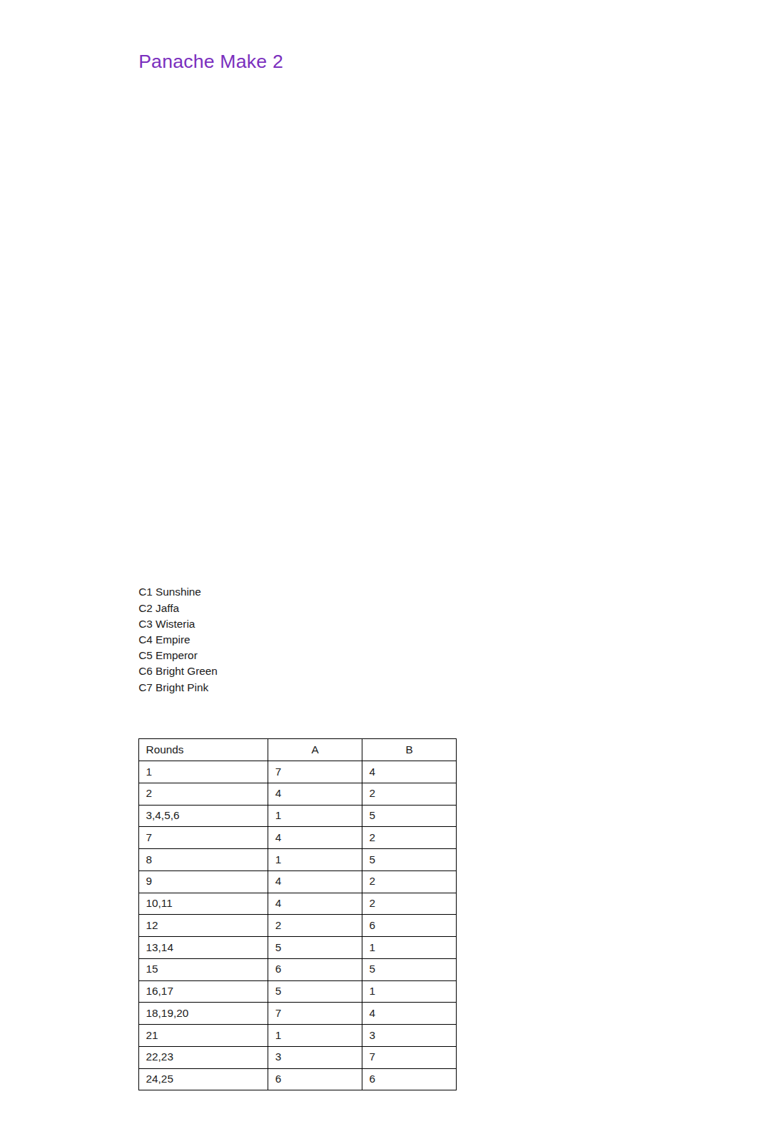Panache Make 2
C1 Sunshine
C2 Jaffa
C3 Wisteria
C4 Empire
C5 Emperor
C6 Bright Green
C7 Bright Pink
Colour sequence by round for versions A and B
| Rounds | A | B |
| --- | --- | --- |
| 1 | 7 | 4 |
| 2 | 4 | 2 |
| 3,4,5,6 | 1 | 5 |
| 7 | 4 | 2 |
| 8 | 1 | 5 |
| 9 | 4 | 2 |
| 10,11 | 4 | 2 |
| 12 | 2 | 6 |
| 13,14 | 5 | 1 |
| 15 | 6 | 5 |
| 16,17 | 5 | 1 |
| 18,19,20 | 7 | 4 |
| 21 | 1 | 3 |
| 22,23 | 3 | 7 |
| 24,25 | 6 | 6 |